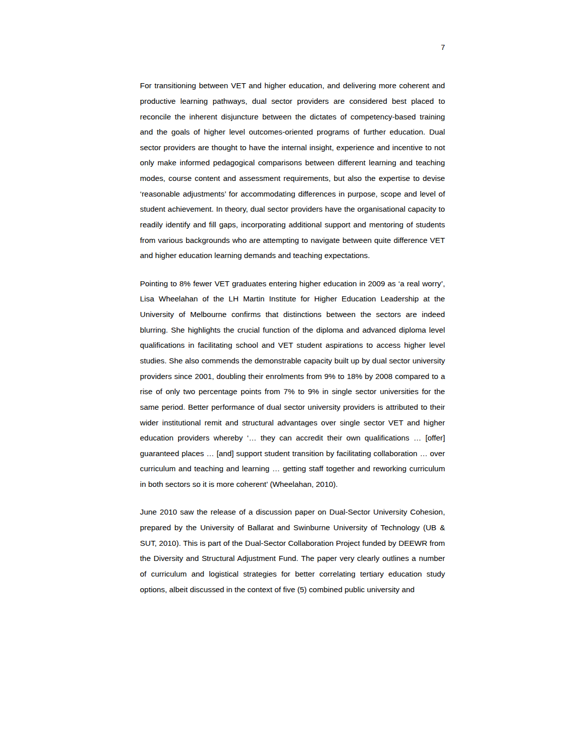7
For transitioning between VET and higher education, and delivering more coherent and productive learning pathways, dual sector providers are considered best placed to reconcile the inherent disjuncture between the dictates of competency-based training and the goals of higher level outcomes-oriented programs of further education. Dual sector providers are thought to have the internal insight, experience and incentive to not only make informed pedagogical comparisons between different learning and teaching modes, course content and assessment requirements, but also the expertise to devise ‘reasonable adjustments’ for accommodating differences in purpose, scope and level of student achievement. In theory, dual sector providers have the organisational capacity to readily identify and fill gaps, incorporating additional support and mentoring of students from various backgrounds who are attempting to navigate between quite difference VET and higher education learning demands and teaching expectations.
Pointing to 8% fewer VET graduates entering higher education in 2009 as ‘a real worry’, Lisa Wheelahan of the LH Martin Institute for Higher Education Leadership at the University of Melbourne confirms that distinctions between the sectors are indeed blurring. She highlights the crucial function of the diploma and advanced diploma level qualifications in facilitating school and VET student aspirations to access higher level studies. She also commends the demonstrable capacity built up by dual sector university providers since 2001, doubling their enrolments from 9% to 18% by 2008 compared to a rise of only two percentage points from 7% to 9% in single sector universities for the same period. Better performance of dual sector university providers is attributed to their wider institutional remit and structural advantages over single sector VET and higher education providers whereby ‘… they can accredit their own qualifications … [offer] guaranteed places … [and] support student transition by facilitating collaboration … over curriculum and teaching and learning … getting staff together and reworking curriculum in both sectors so it is more coherent’ (Wheelahan, 2010).
June 2010 saw the release of a discussion paper on Dual-Sector University Cohesion, prepared by the University of Ballarat and Swinburne University of Technology (UB & SUT, 2010). This is part of the Dual-Sector Collaboration Project funded by DEEWR from the Diversity and Structural Adjustment Fund. The paper very clearly outlines a number of curriculum and logistical strategies for better correlating tertiary education study options, albeit discussed in the context of five (5) combined public university and